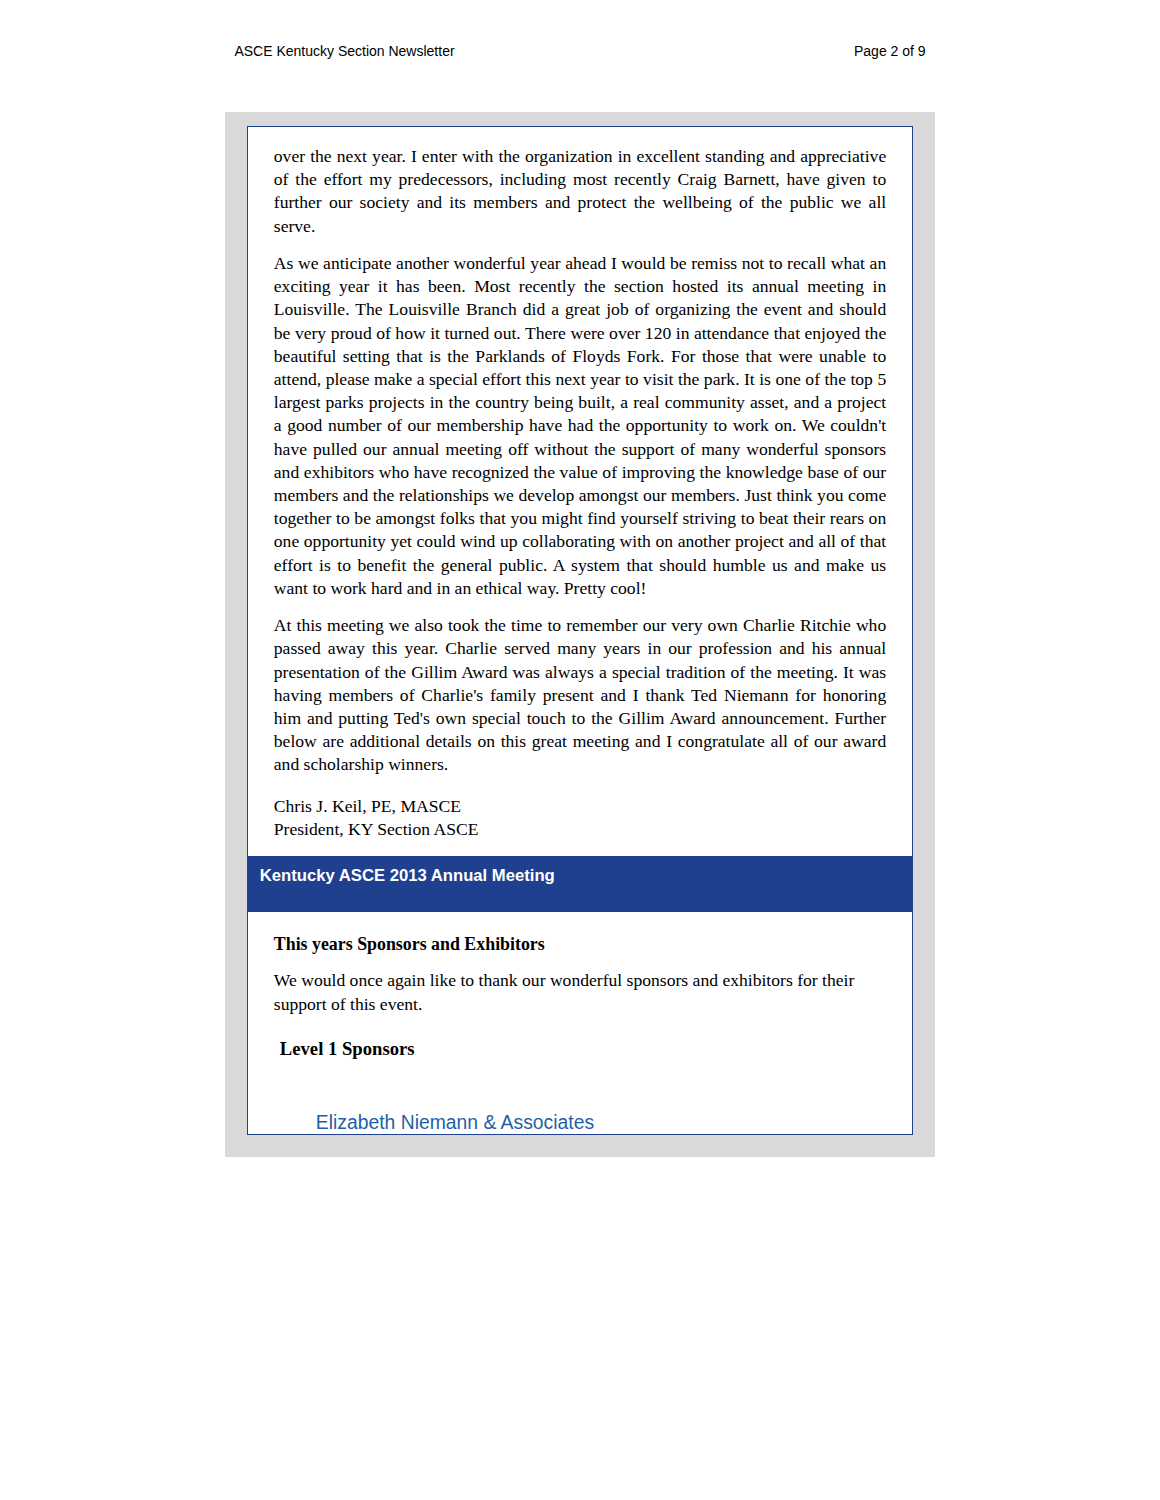ASCE Kentucky Section Newsletter Page 2 of 9
over the next year. I enter with the organization in excellent standing and appreciative of the effort my predecessors, including most recently Craig Barnett, have given to further our society and its members and protect the wellbeing of the public we all serve.
As we anticipate another wonderful year ahead I would be remiss not to recall what an exciting year it has been. Most recently the section hosted its annual meeting in Louisville. The Louisville Branch did a great job of organizing the event and should be very proud of how it turned out. There were over 120 in attendance that enjoyed the beautiful setting that is the Parklands of Floyds Fork. For those that were unable to attend, please make a special effort this next year to visit the park. It is one of the top 5 largest parks projects in the country being built, a real community asset, and a project a good number of our membership have had the opportunity to work on. We couldn't have pulled our annual meeting off without the support of many wonderful sponsors and exhibitors who have recognized the value of improving the knowledge base of our members and the relationships we develop amongst our members. Just think you come together to be amongst folks that you might find yourself striving to beat their rears on one opportunity yet could wind up collaborating with on another project and all of that effort is to benefit the general public. A system that should humble us and make us want to work hard and in an ethical way. Pretty cool!
At this meeting we also took the time to remember our very own Charlie Ritchie who passed away this year. Charlie served many years in our profession and his annual presentation of the Gillim Award was always a special tradition of the meeting. It was having members of Charlie's family present and I thank Ted Niemann for honoring him and putting Ted's own special touch to the Gillim Award announcement. Further below are additional details on this great meeting and I congratulate all of our award and scholarship winners.
Chris J. Keil, PE, MASCE
President, KY Section ASCE
Kentucky ASCE 2013 Annual Meeting
This years Sponsors and Exhibitors
We would once again like to thank our wonderful sponsors and exhibitors for their support of this event.
Level 1 Sponsors
Elizabeth Niemann & Associates